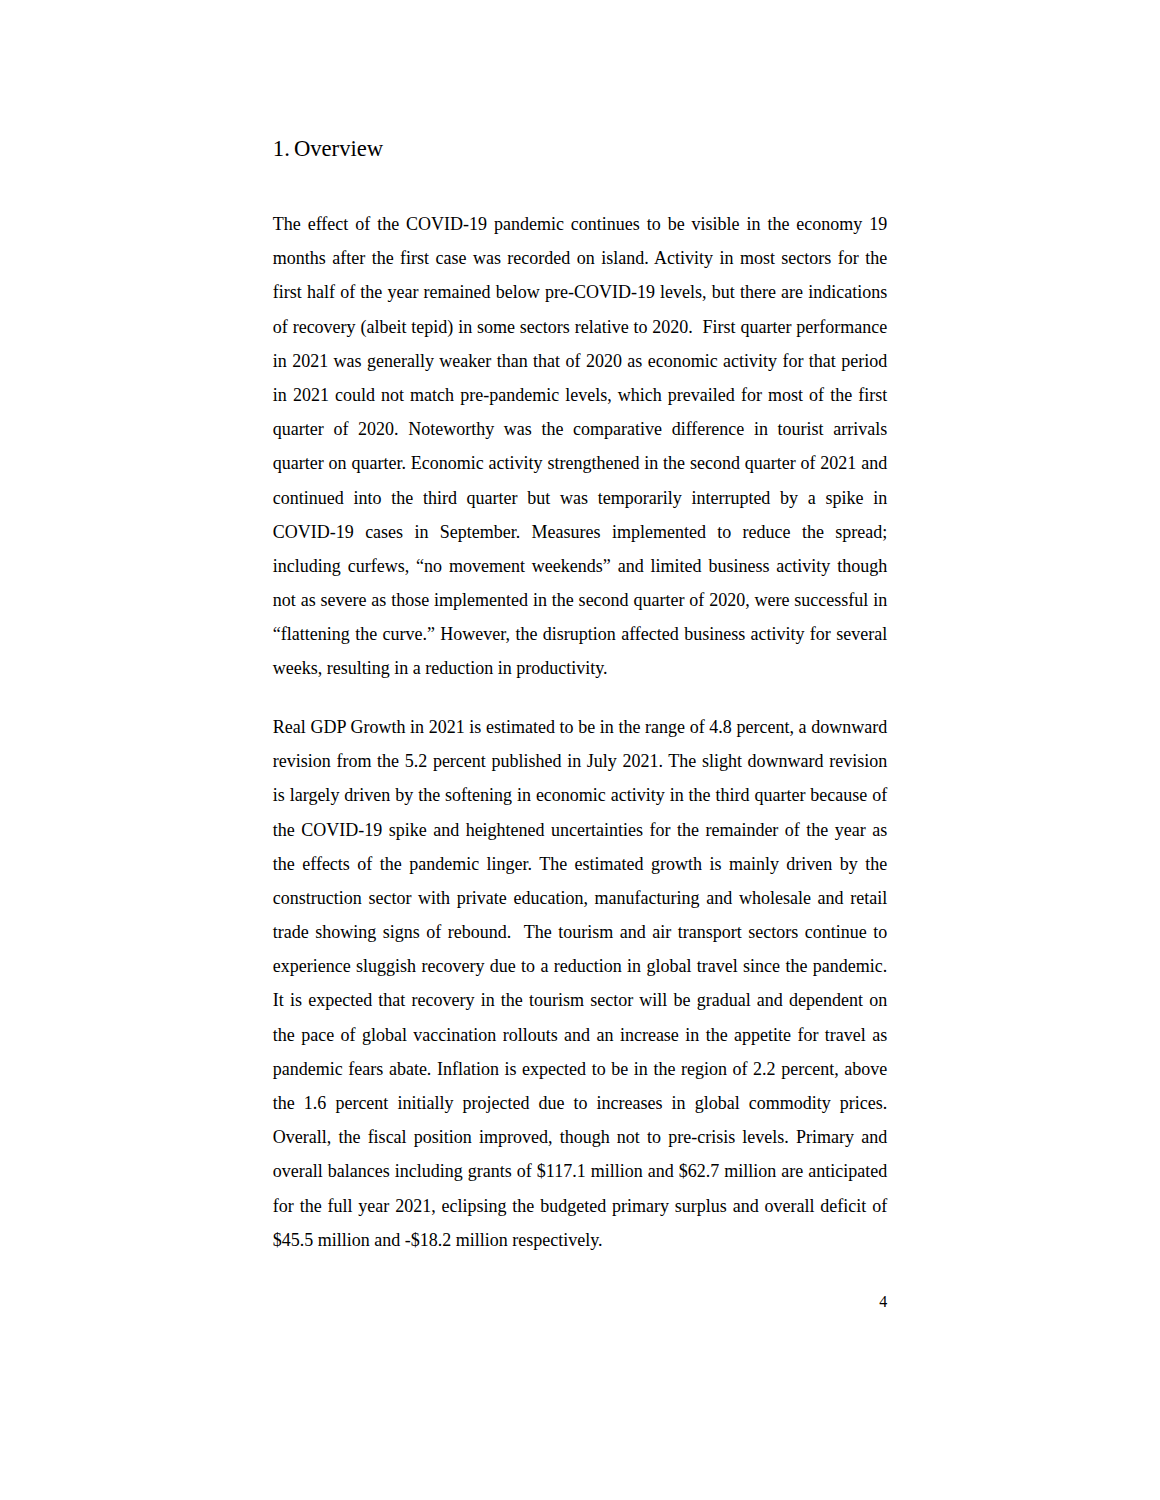1. Overview
The effect of the COVID-19 pandemic continues to be visible in the economy 19 months after the first case was recorded on island. Activity in most sectors for the first half of the year remained below pre-COVID-19 levels, but there are indications of recovery (albeit tepid) in some sectors relative to 2020. First quarter performance in 2021 was generally weaker than that of 2020 as economic activity for that period in 2021 could not match pre-pandemic levels, which prevailed for most of the first quarter of 2020. Noteworthy was the comparative difference in tourist arrivals quarter on quarter. Economic activity strengthened in the second quarter of 2021 and continued into the third quarter but was temporarily interrupted by a spike in COVID-19 cases in September. Measures implemented to reduce the spread; including curfews, “no movement weekends” and limited business activity though not as severe as those implemented in the second quarter of 2020, were successful in “flattening the curve.” However, the disruption affected business activity for several weeks, resulting in a reduction in productivity.
Real GDP Growth in 2021 is estimated to be in the range of 4.8 percent, a downward revision from the 5.2 percent published in July 2021. The slight downward revision is largely driven by the softening in economic activity in the third quarter because of the COVID-19 spike and heightened uncertainties for the remainder of the year as the effects of the pandemic linger. The estimated growth is mainly driven by the construction sector with private education, manufacturing and wholesale and retail trade showing signs of rebound. The tourism and air transport sectors continue to experience sluggish recovery due to a reduction in global travel since the pandemic. It is expected that recovery in the tourism sector will be gradual and dependent on the pace of global vaccination rollouts and an increase in the appetite for travel as pandemic fears abate. Inflation is expected to be in the region of 2.2 percent, above the 1.6 percent initially projected due to increases in global commodity prices. Overall, the fiscal position improved, though not to pre-crisis levels. Primary and overall balances including grants of $117.1 million and $62.7 million are anticipated for the full year 2021, eclipsing the budgeted primary surplus and overall deficit of $45.5 million and -$18.2 million respectively.
4